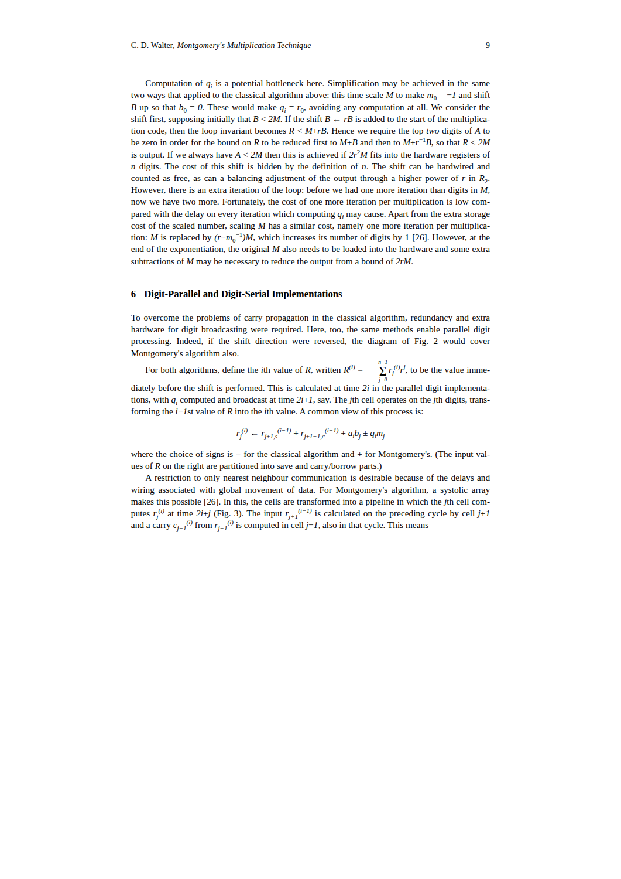C. D. Walter, Montgomery's Multiplication Technique 9
Computation of qi is a potential bottleneck here. Simplification may be achieved in the same two ways that applied to the classical algorithm above: this time scale M to make m0 = −1 and shift B up so that b0 = 0. These would make qi = r0, avoiding any computation at all. We consider the shift first, supposing initially that B < 2M. If the shift B ← rB is added to the start of the multiplication code, then the loop invariant becomes R < M+rB. Hence we require the top two digits of A to be zero in order for the bound on R to be reduced first to M+B and then to M+r−1B, so that R < 2M is output. If we always have A < 2M then this is achieved if 2r2M fits into the hardware registers of n digits. The cost of this shift is hidden by the definition of n. The shift can be hardwired and counted as free, as can a balancing adjustment of the output through a higher power of r in R2. However, there is an extra iteration of the loop: before we had one more iteration than digits in M, now we have two more. Fortunately, the cost of one more iteration per multiplication is low compared with the delay on every iteration which computing qi may cause. Apart from the extra storage cost of the scaled number, scaling M has a similar cost, namely one more iteration per multiplication: M is replaced by (r−m0−1)M, which increases its number of digits by 1 [26]. However, at the end of the exponentiation, the original M also needs to be loaded into the hardware and some extra subtractions of M may be necessary to reduce the output from a bound of 2rM.
6 Digit-Parallel and Digit-Serial Implementations
To overcome the problems of carry propagation in the classical algorithm, redundancy and extra hardware for digit broadcasting were required. Here, too, the same methods enable parallel digit processing. Indeed, if the shift direction were reversed, the diagram of Fig. 2 would cover Montgomery's algorithm also.
For both algorithms, define the ith value of R, written R(i) =n−1 Σj=0 rj(i)rj, to be the value immediately before the shift is performed. This is calculated at time 2i in the parallel digit implementations, with qi computed and broadcast at time 2i+1, say. The jth cell operates on the jth digits, transforming the i−1st value of R into the ith value. A common view of this process is:
rj(i) ← rj±1,s(i−1) + rj±1−1,c(i−1) + aibj ± qimj
where the choice of signs is − for the classical algorithm and + for Montgomery's. (The input values of R on the right are partitioned into save and carry/borrow parts.)
A restriction to only nearest neighbour communication is desirable because of the delays and wiring associated with global movement of data. For Montgomery's algorithm, a systolic array makes this possible [26]. In this, the cells are transformed into a pipeline in which the jth cell computes rj(i) at time 2i+j (Fig. 3). The input rj+1(i−1) is calculated on the preceding cycle by cell j+1 and a carry cj−1(i) from rj−1(i) is computed in cell j−1, also in that cycle. This means